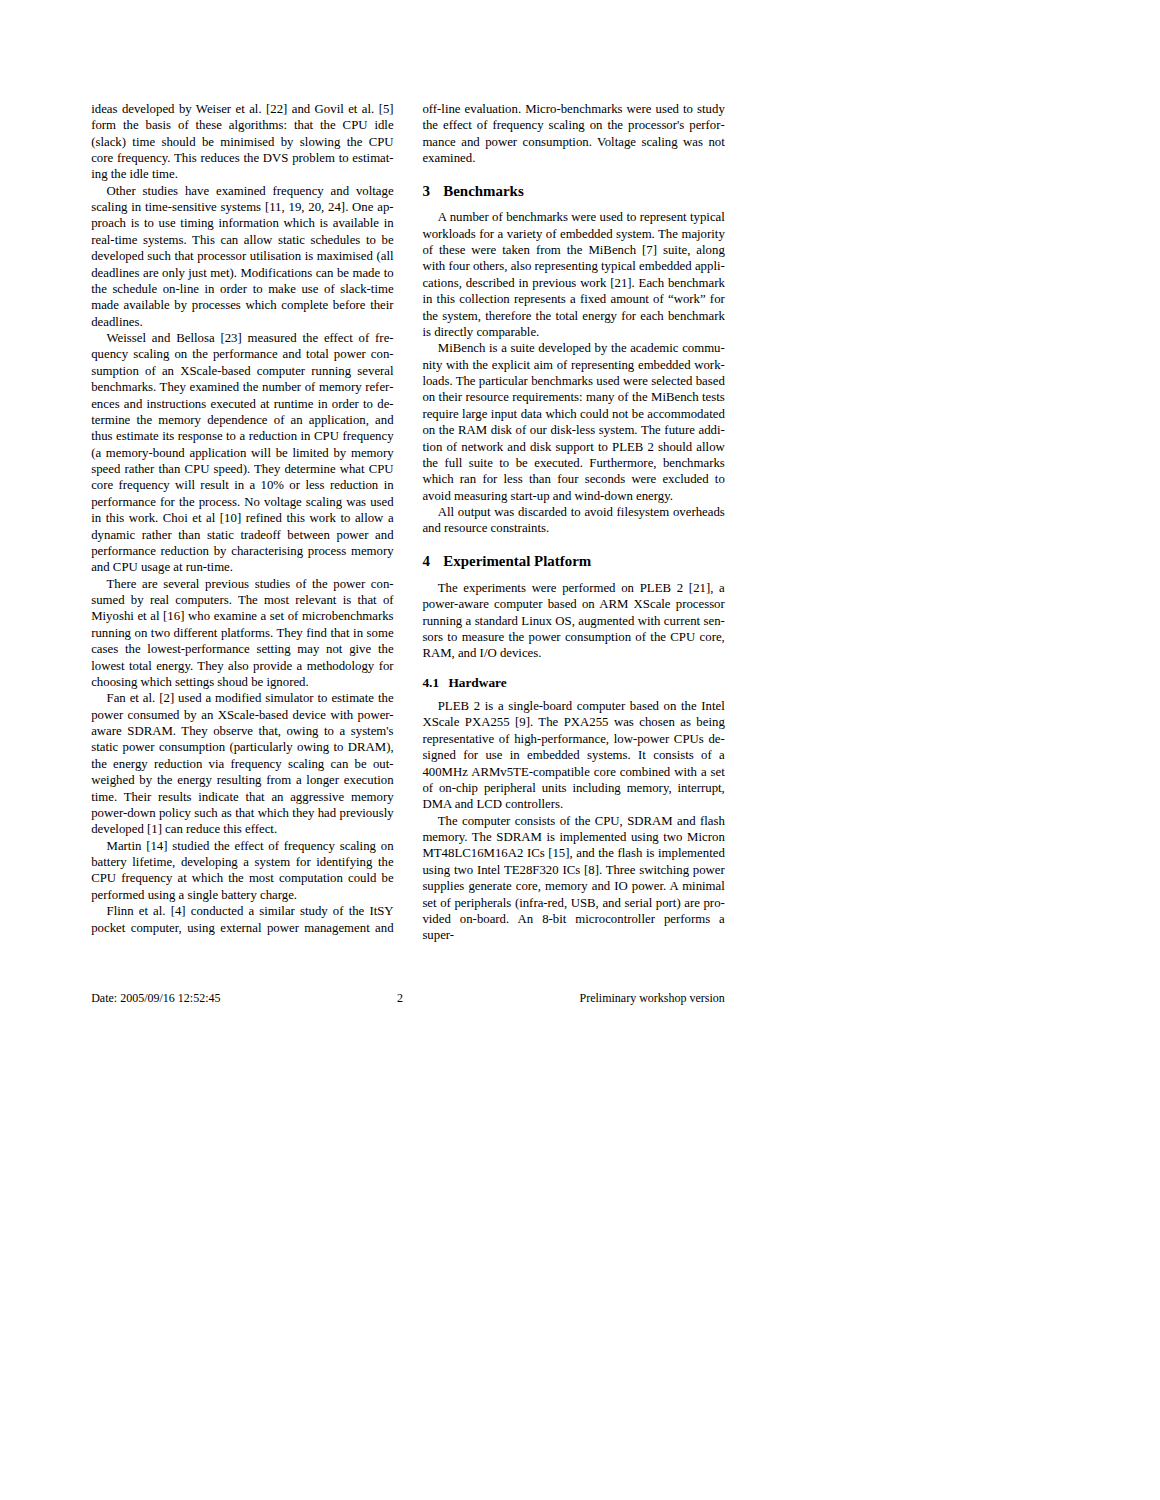ideas developed by Weiser et al. [22] and Govil et al. [5] form the basis of these algorithms: that the CPU idle (slack) time should be minimised by slowing the CPU core frequency. This reduces the DVS problem to estimating the idle time.
Other studies have examined frequency and voltage scaling in time-sensitive systems [11, 19, 20, 24]. One approach is to use timing information which is available in real-time systems. This can allow static schedules to be developed such that processor utilisation is maximised (all deadlines are only just met). Modifications can be made to the schedule on-line in order to make use of slack-time made available by processes which complete before their deadlines.
Weissel and Bellosa [23] measured the effect of frequency scaling on the performance and total power consumption of an XScale-based computer running several benchmarks. They examined the number of memory references and instructions executed at runtime in order to determine the memory dependence of an application, and thus estimate its response to a reduction in CPU frequency (a memory-bound application will be limited by memory speed rather than CPU speed). They determine what CPU core frequency will result in a 10% or less reduction in performance for the process. No voltage scaling was used in this work. Choi et al [10] refined this work to allow a dynamic rather than static tradeoff between power and performance reduction by characterising process memory and CPU usage at run-time.
There are several previous studies of the power consumed by real computers. The most relevant is that of Miyoshi et al [16] who examine a set of microbenchmarks running on two different platforms. They find that in some cases the lowest-performance setting may not give the lowest total energy. They also provide a methodology for choosing which settings shoud be ignored.
Fan et al. [2] used a modified simulator to estimate the power consumed by an XScale-based device with power-aware SDRAM. They observe that, owing to a system's static power consumption (particularly owing to DRAM), the energy reduction via frequency scaling can be outweighed by the energy resulting from a longer execution time. Their results indicate that an aggressive memory power-down policy such as that which they had previously developed [1] can reduce this effect.
Martin [14] studied the effect of frequency scaling on battery lifetime, developing a system for identifying the CPU frequency at which the most computation could be performed using a single battery charge.
Flinn et al. [4] conducted a similar study of the ItSY pocket computer, using external power management and off-line evaluation. Micro-benchmarks were used to study the effect of frequency scaling on the processor's performance and power consumption. Voltage scaling was not examined.
3 Benchmarks
A number of benchmarks were used to represent typical workloads for a variety of embedded system. The majority of these were taken from the MiBench [7] suite, along with four others, also representing typical embedded applications, described in previous work [21]. Each benchmark in this collection represents a fixed amount of “work” for the system, therefore the total energy for each benchmark is directly comparable.
MiBench is a suite developed by the academic community with the explicit aim of representing embedded workloads. The particular benchmarks used were selected based on their resource requirements: many of the MiBench tests require large input data which could not be accommodated on the RAM disk of our disk-less system. The future addition of network and disk support to PLEB 2 should allow the full suite to be executed. Furthermore, benchmarks which ran for less than four seconds were excluded to avoid measuring start-up and wind-down energy.
All output was discarded to avoid filesystem overheads and resource constraints.
4 Experimental Platform
The experiments were performed on PLEB 2 [21], a power-aware computer based on ARM XScale processor running a standard Linux OS, augmented with current sensors to measure the power consumption of the CPU core, RAM, and I/O devices.
4.1 Hardware
PLEB 2 is a single-board computer based on the Intel XScale PXA255 [9]. The PXA255 was chosen as being representative of high-performance, low-power CPUs designed for use in embedded systems. It consists of a 400MHz ARMv5TE-compatible core combined with a set of on-chip peripheral units including memory, interrupt, DMA and LCD controllers.
The computer consists of the CPU, SDRAM and flash memory. The SDRAM is implemented using two Micron MT48LC16M16A2 ICs [15], and the flash is implemented using two Intel TE28F320 ICs [8]. Three switching power supplies generate core, memory and IO power. A minimal set of peripherals (infra-red, USB, and serial port) are provided on-board. An 8-bit microcontroller performs a super-
Date: 2005/09/16 12:52:45 2 Preliminary workshop version